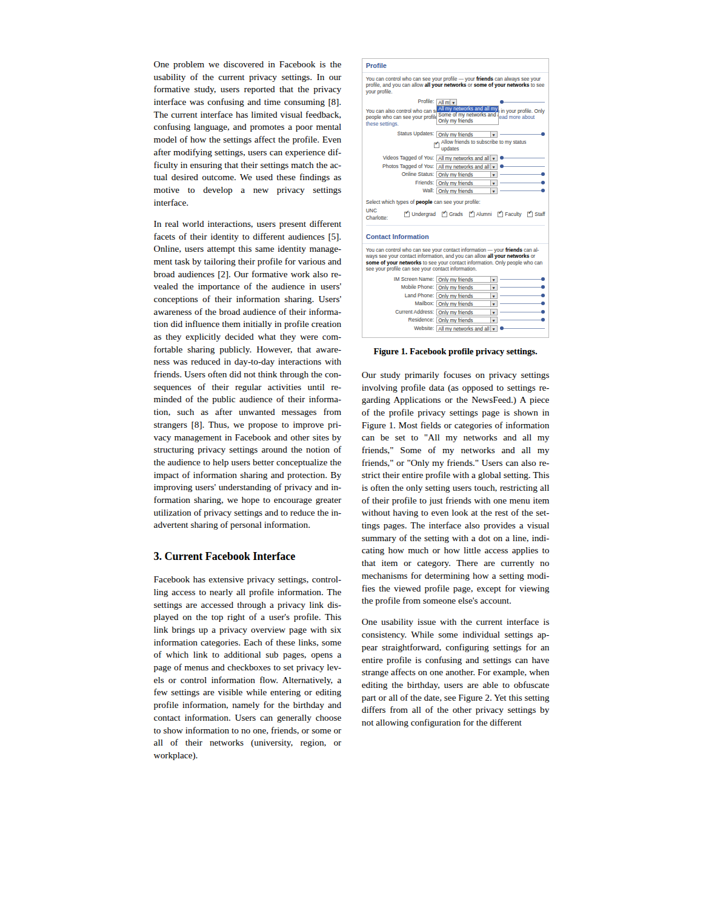One problem we discovered in Facebook is the usability of the current privacy settings. In our formative study, users reported that the privacy interface was confusing and time consuming [8]. The current interface has limited visual feedback, confusing language, and promotes a poor mental model of how the settings affect the profile. Even after modifying settings, users can experience difficulty in ensuring that their settings match the actual desired outcome. We used these findings as motive to develop a new privacy settings interface.
In real world interactions, users present different facets of their identity to different audiences [5]. Online, users attempt this same identity management task by tailoring their profile for various and broad audiences [2]. Our formative work also revealed the importance of the audience in users' conceptions of their information sharing. Users' awareness of the broad audience of their information did influence them initially in profile creation as they explicitly decided what they were comfortable sharing publicly. However, that awareness was reduced in day-to-day interactions with friends. Users often did not think through the consequences of their regular activities until reminded of the public audience of their information, such as after unwanted messages from strangers [8]. Thus, we propose to improve privacy management in Facebook and other sites by structuring privacy settings around the notion of the audience to help users better conceptualize the impact of information sharing and protection. By improving users' understanding of privacy and information sharing, we hope to encourage greater utilization of privacy settings and to reduce the inadvertent sharing of personal information.
3. Current Facebook Interface
Facebook has extensive privacy settings, controlling access to nearly all profile information. The settings are accessed through a privacy link displayed on the top right of a user's profile. This link brings up a privacy overview page with six information categories. Each of these links, some of which link to additional sub pages, opens a page of menus and checkboxes to set privacy levels or control information flow. Alternatively, a few settings are visible while entering or editing profile information, namely for the birthday and contact information. Users can generally choose to show information to no one, friends, or some or all of their networks (university, region, or workplace).
Profile
You can control who can see your profile — your friends can always see your profile, and you can allow all your networks or some of your networks to see your profile.
Profile:
All my networks and all my friends▼
All my networks and all my friends
Some of my networks and all my friends
Only my friends
You can also control who can see each piece of information in your profile. Only people who can see your profile can see this information. Read more about these settings.
Status Updates:
Only my friends▼
Allow friends to subscribe to my status updates
Videos Tagged of You:
All my networks and all my friends▼
Photos Tagged of You:
All my networks and all my friends▼
Online Status:
Only my friends▼
Friends:
Only my friends▼
Wall:
Only my friends▼
Select which types of people can see your profile:
UNC Charlotte: Undergrad Grads Alumni Faculty Staff
Contact Information
You can control who can see your contact information — your friends can always see your contact information, and you can allow all your networks or some of your networks to see your contact information. Only people who can see your profile can see your contact information.
IM Screen Name:
Only my friends▼
Mobile Phone:
Only my friends▼
Land Phone:
Only my friends▼
Mailbox:
Only my friends▼
Current Address:
Only my friends▼
Residence:
Only my friends▼
Website:
All my networks and all my friends▼
Figure 1. Facebook profile privacy settings.
Our study primarily focuses on privacy settings involving profile data (as opposed to settings regarding Applications or the NewsFeed.) A piece of the profile privacy settings page is shown in Figure 1. Most fields or categories of information can be set to "All my networks and all my friends," Some of my networks and all my friends," or "Only my friends." Users can also restrict their entire profile with a global setting. This is often the only setting users touch, restricting all of their profile to just friends with one menu item without having to even look at the rest of the settings pages. The interface also provides a visual summary of the setting with a dot on a line, indicating how much or how little access applies to that item or category. There are currently no mechanisms for determining how a setting modifies the viewed profile page, except for viewing the profile from someone else's account.
One usability issue with the current interface is consistency. While some individual settings appear straightforward, configuring settings for an entire profile is confusing and settings can have strange affects on one another. For example, when editing the birthday, users are able to obfuscate part or all of the date, see Figure 2. Yet this setting differs from all of the other privacy settings by not allowing configuration for the different